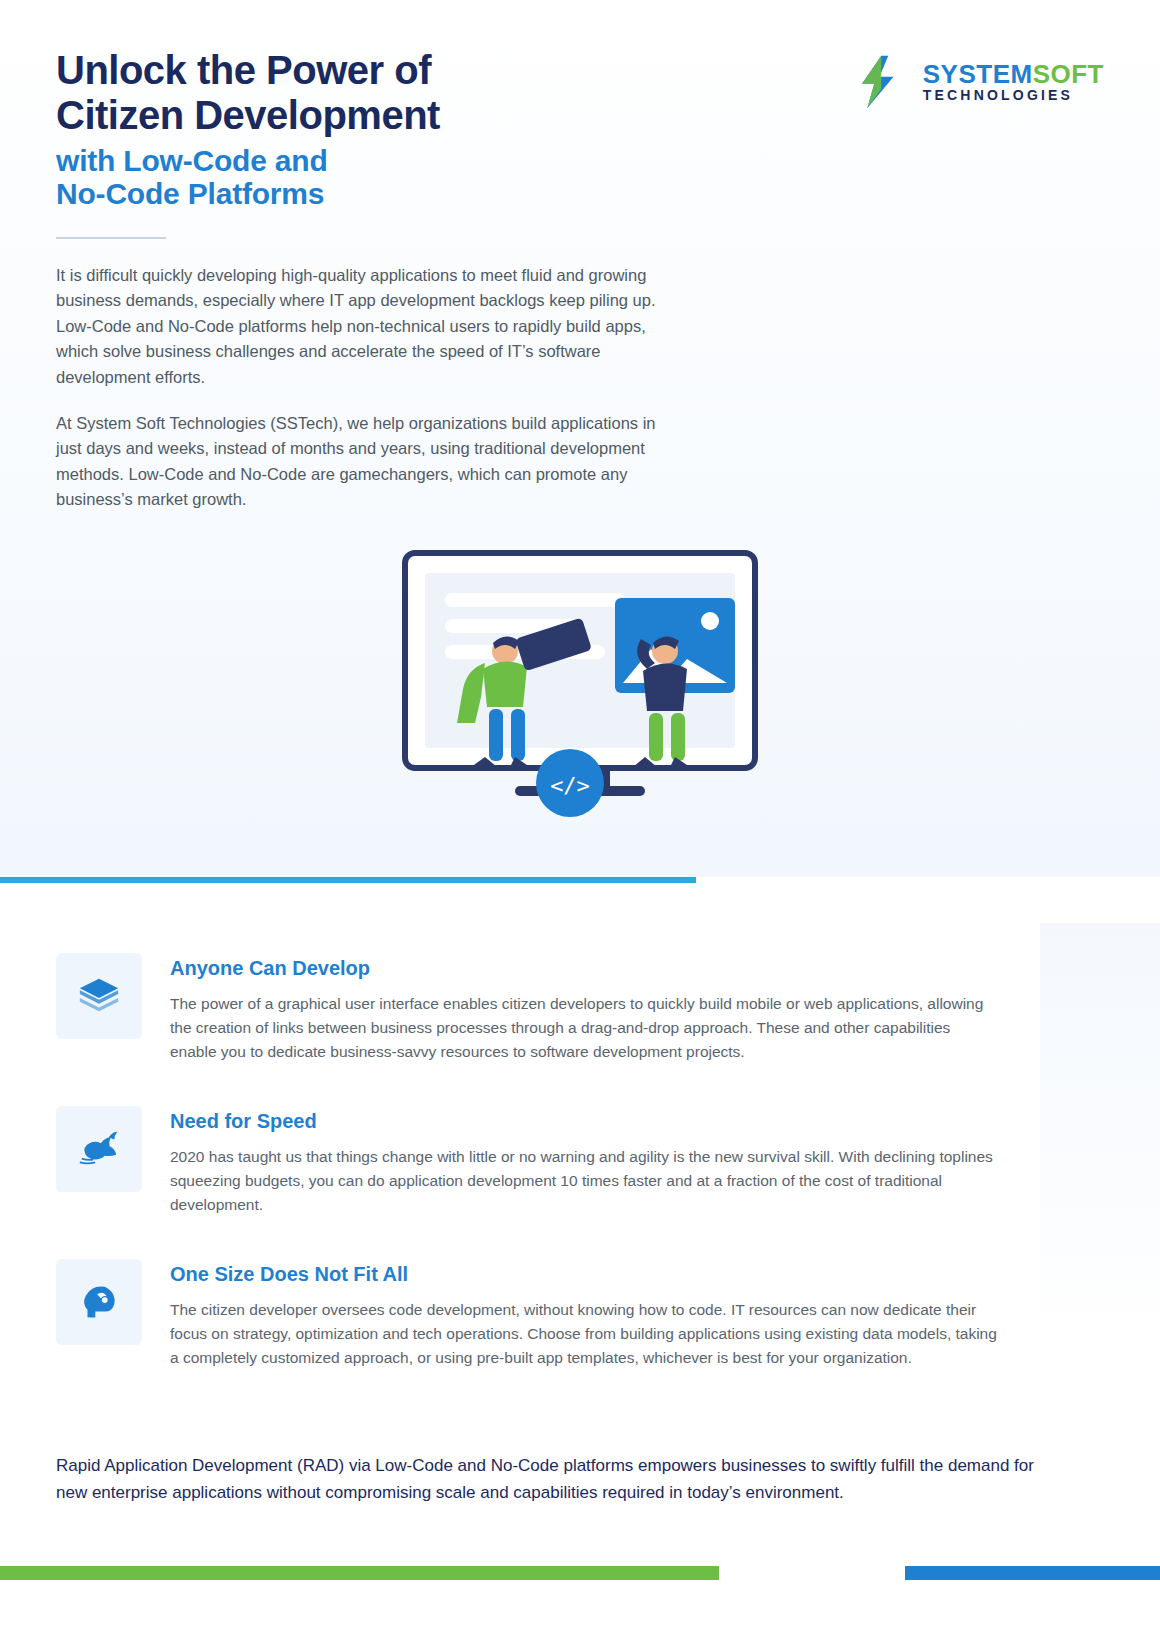Unlock the Power of
Citizen Development with Low-Code and
No-Code Platforms
It is difficult quickly developing high-quality applications to meet fluid and growing business demands, especially where IT app development backlogs keep piling up. Low-Code and No-Code platforms help non-technical users to rapidly build apps, which solve business challenges and accelerate the speed of IT’s software development efforts.
At System Soft Technologies (SSTech), we help organizations build applications in just days and weeks, instead of months and years, using traditional development methods. Low-Code and No-Code are gamechangers, which can promote any business’s market growth.
SYSTEM SOFT
TECHNOLOGIES
</>
Anyone Can Develop
The power of a graphical user interface enables citizen developers to quickly build mobile or web applications, allowing the creation of links between business processes through a drag-and-drop approach. These and other capabilities enable you to dedicate business-savvy resources to software development projects.
Need for Speed
2020 has taught us that things change with little or no warning and agility is the new survival skill. With declining toplines squeezing budgets, you can do application development 10 times faster and at a fraction of the cost of traditional development.
One Size Does Not Fit All
The citizen developer oversees code development, without knowing how to code. IT resources can now dedicate their focus on strategy, optimization and tech operations. Choose from building applications using existing data models, taking a completely customized approach, or using pre-built app templates, whichever is best for your organization.
Rapid Application Development (RAD) via Low-Code and No-Code platforms empowers businesses to swiftly fulfill the demand for new enterprise applications without compromising scale and capabilities required in today’s environment.